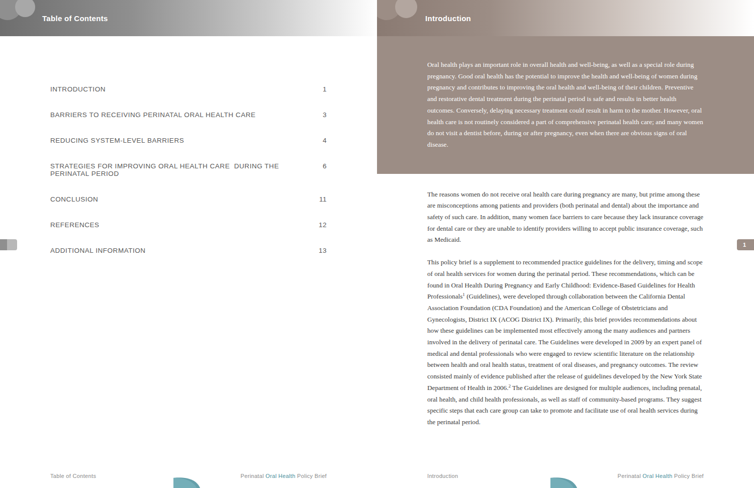Table of Contents
Introduction 1
Barriers to Receiving Perinatal Oral Health Care 3
Reducing System-Level Barriers 4
Strategies for Improving Oral Health Care During the Perinatal Period 6
Conclusion 11
References 12
Additional Information 13
Table of Contents Perinatal Oral Health Policy Brief
Introduction
Oral health plays an important role in overall health and well-being, as well as a special role during pregnancy. Good oral health has the potential to improve the health and well-being of women during pregnancy and contributes to improving the oral health and well-being of their children. Preventive and restorative dental treatment during the perinatal period is safe and results in better health outcomes. Conversely, delaying necessary treatment could result in harm to the mother. However, oral health care is not routinely considered a part of comprehensive perinatal health care; and many women do not visit a dentist before, during or after pregnancy, even when there are obvious signs of oral disease.
The reasons women do not receive oral health care during pregnancy are many, but prime among these are misconceptions among patients and providers (both perinatal and dental) about the importance and safety of such care. In addition, many women face barriers to care because they lack insurance coverage for dental care or they are unable to identify providers willing to accept public insurance coverage, such as Medicaid.
This policy brief is a supplement to recommended practice guidelines for the delivery, timing and scope of oral health services for women during the perinatal period. These recommendations, which can be found in Oral Health During Pregnancy and Early Childhood: Evidence-Based Guidelines for Health Professionals1 (Guidelines), were developed through collaboration between the California Dental Association Foundation (CDA Foundation) and the American College of Obstetricians and Gynecologists, District IX (ACOG District IX). Primarily, this brief provides recommendations about how these guidelines can be implemented most effectively among the many audiences and partners involved in the delivery of perinatal care. The Guidelines were developed in 2009 by an expert panel of medical and dental professionals who were engaged to review scientific literature on the relationship between health and oral health status, treatment of oral diseases, and pregnancy outcomes. The review consisted mainly of evidence published after the release of guidelines developed by the New York State Department of Health in 2006.2 The Guidelines are designed for multiple audiences, including prenatal, oral health, and child health professionals, as well as staff of community-based programs. They suggest specific steps that each care group can take to promote and facilitate use of oral health services during the perinatal period.
1
Introduction Perinatal Oral Health Policy Brief